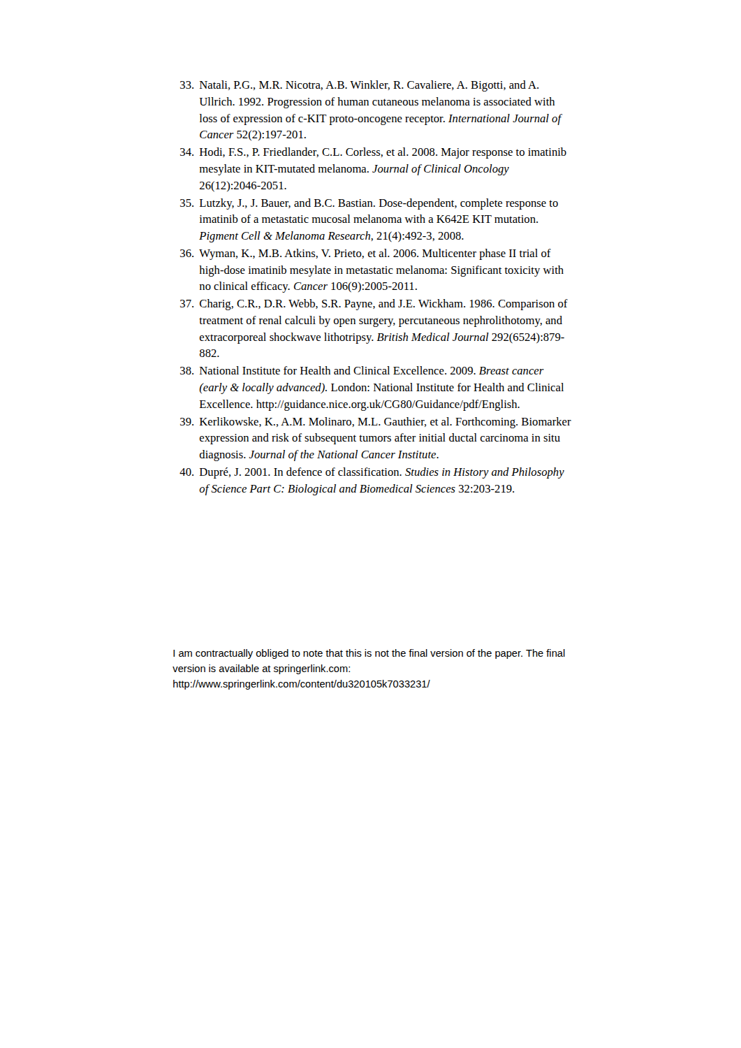Natali, P.G., M.R. Nicotra, A.B. Winkler, R. Cavaliere, A. Bigotti, and A. Ullrich. 1992. Progression of human cutaneous melanoma is associated with loss of expression of c-KIT proto-oncogene receptor. International Journal of Cancer 52(2):197-201.
Hodi, F.S., P. Friedlander, C.L. Corless, et al. 2008. Major response to imatinib mesylate in KIT-mutated melanoma. Journal of Clinical Oncology 26(12):2046-2051.
Lutzky, J., J. Bauer, and B.C. Bastian. Dose-dependent, complete response to imatinib of a metastatic mucosal melanoma with a K642E KIT mutation. Pigment Cell & Melanoma Research, 21(4):492-3, 2008.
Wyman, K., M.B. Atkins, V. Prieto, et al. 2006. Multicenter phase II trial of high-dose imatinib mesylate in metastatic melanoma: Significant toxicity with no clinical efficacy. Cancer 106(9):2005-2011.
Charig, C.R., D.R. Webb, S.R. Payne, and J.E. Wickham. 1986. Comparison of treatment of renal calculi by open surgery, percutaneous nephrolithotomy, and extracorporeal shockwave lithotripsy. British Medical Journal 292(6524):879-882.
National Institute for Health and Clinical Excellence. 2009. Breast cancer (early & locally advanced). London: National Institute for Health and Clinical Excellence. http://guidance.nice.org.uk/CG80/Guidance/pdf/English.
Kerlikowske, K., A.M. Molinaro, M.L. Gauthier, et al. Forthcoming. Biomarker expression and risk of subsequent tumors after initial ductal carcinoma in situ diagnosis. Journal of the National Cancer Institute.
Dupré, J. 2001. In defence of classification. Studies in History and Philosophy of Science Part C: Biological and Biomedical Sciences 32:203-219.
I am contractually obliged to note that this is not the final version of the paper. The final version is available at springerlink.com: http://www.springerlink.com/content/du320105k7033231/